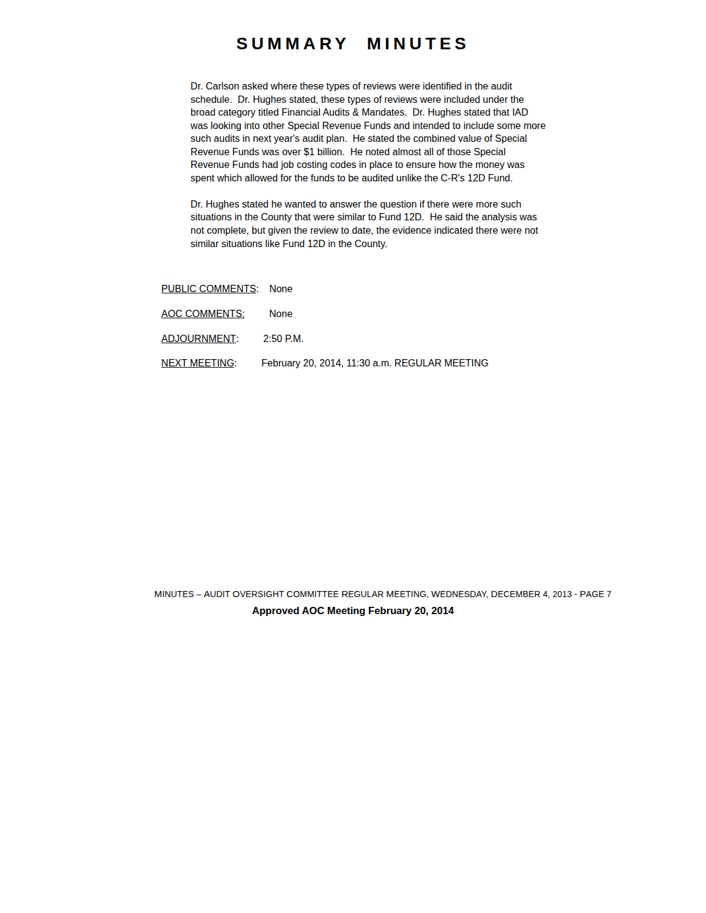SUMMARY MINUTES
Dr. Carlson asked where these types of reviews were identified in the audit schedule. Dr. Hughes stated, these types of reviews were included under the broad category titled Financial Audits & Mandates. Dr. Hughes stated that IAD was looking into other Special Revenue Funds and intended to include some more such audits in next year's audit plan. He stated the combined value of Special Revenue Funds was over $1 billion. He noted almost all of those Special Revenue Funds had job costing codes in place to ensure how the money was spent which allowed for the funds to be audited unlike the C-R's 12D Fund.
Dr. Hughes stated he wanted to answer the question if there were more such situations in the County that were similar to Fund 12D. He said the analysis was not complete, but given the review to date, the evidence indicated there were not similar situations like Fund 12D in the County.
PUBLIC COMMENTS: None
AOC COMMENTS: None
ADJOURNMENT: 2:50 P.M.
NEXT MEETING: February 20, 2014, 11:30 a.m. REGULAR MEETING
MINUTES – AUDIT OVERSIGHT COMMITTEE REGULAR MEETING, WEDNESDAY, DECEMBER 4, 2013 - PAGE 7
Approved AOC Meeting February 20, 2014